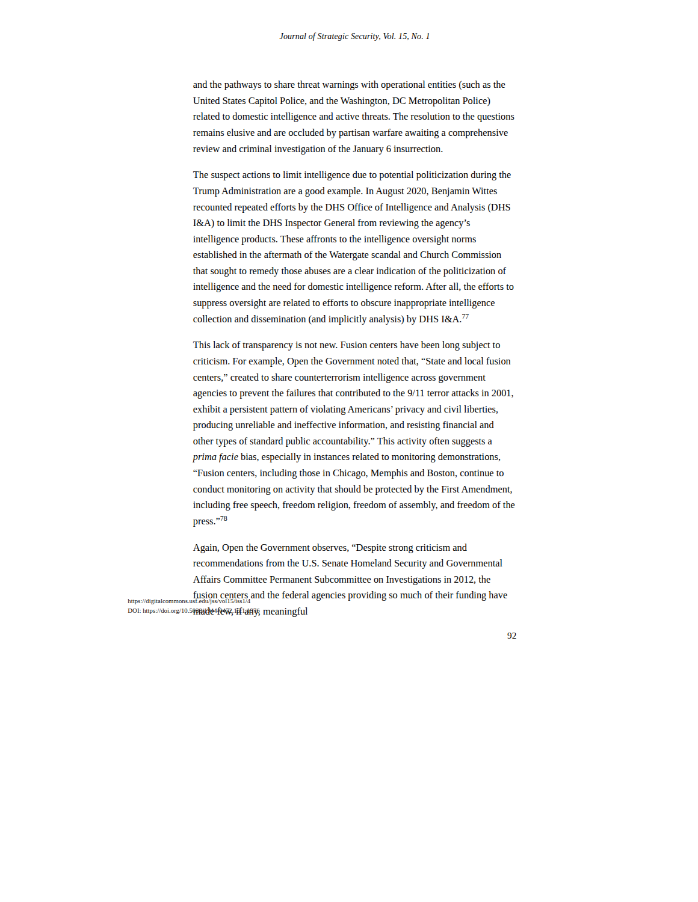Journal of Strategic Security, Vol. 15, No. 1
and the pathways to share threat warnings with operational entities (such as the United States Capitol Police, and the Washington, DC Metropolitan Police) related to domestic intelligence and active threats. The resolution to the questions remains elusive and are occluded by partisan warfare awaiting a comprehensive review and criminal investigation of the January 6 insurrection.
The suspect actions to limit intelligence due to potential politicization during the Trump Administration are a good example. In August 2020, Benjamin Wittes recounted repeated efforts by the DHS Office of Intelligence and Analysis (DHS I&A) to limit the DHS Inspector General from reviewing the agency’s intelligence products. These affronts to the intelligence oversight norms established in the aftermath of the Watergate scandal and Church Commission that sought to remedy those abuses are a clear indication of the politicization of intelligence and the need for domestic intelligence reform. After all, the efforts to suppress oversight are related to efforts to obscure inappropriate intelligence collection and dissemination (and implicitly analysis) by DHS I&A.77
This lack of transparency is not new. Fusion centers have been long subject to criticism. For example, Open the Government noted that, “State and local fusion centers,” created to share counterterrorism intelligence across government agencies to prevent the failures that contributed to the 9/11 terror attacks in 2001, exhibit a persistent pattern of violating Americans’ privacy and civil liberties, producing unreliable and ineffective information, and resisting financial and other types of standard public accountability.” This activity often suggests a prima facie bias, especially in instances related to monitoring demonstrations, “Fusion centers, including those in Chicago, Memphis and Boston, continue to conduct monitoring on activity that should be protected by the First Amendment, including free speech, freedom religion, freedom of assembly, and freedom of the press.”78
Again, Open the Government observes, “Despite strong criticism and recommendations from the U.S. Senate Homeland Security and Governmental Affairs Committee Permanent Subcommittee on Investigations in 2012, the fusion centers and the federal agencies providing so much of their funding have made few, if any, meaningful
92
https://digitalcommons.usf.edu/jss/vol15/iss1/4
DOI: https://doi.org/10.5038/1944-0472.15.1.1976